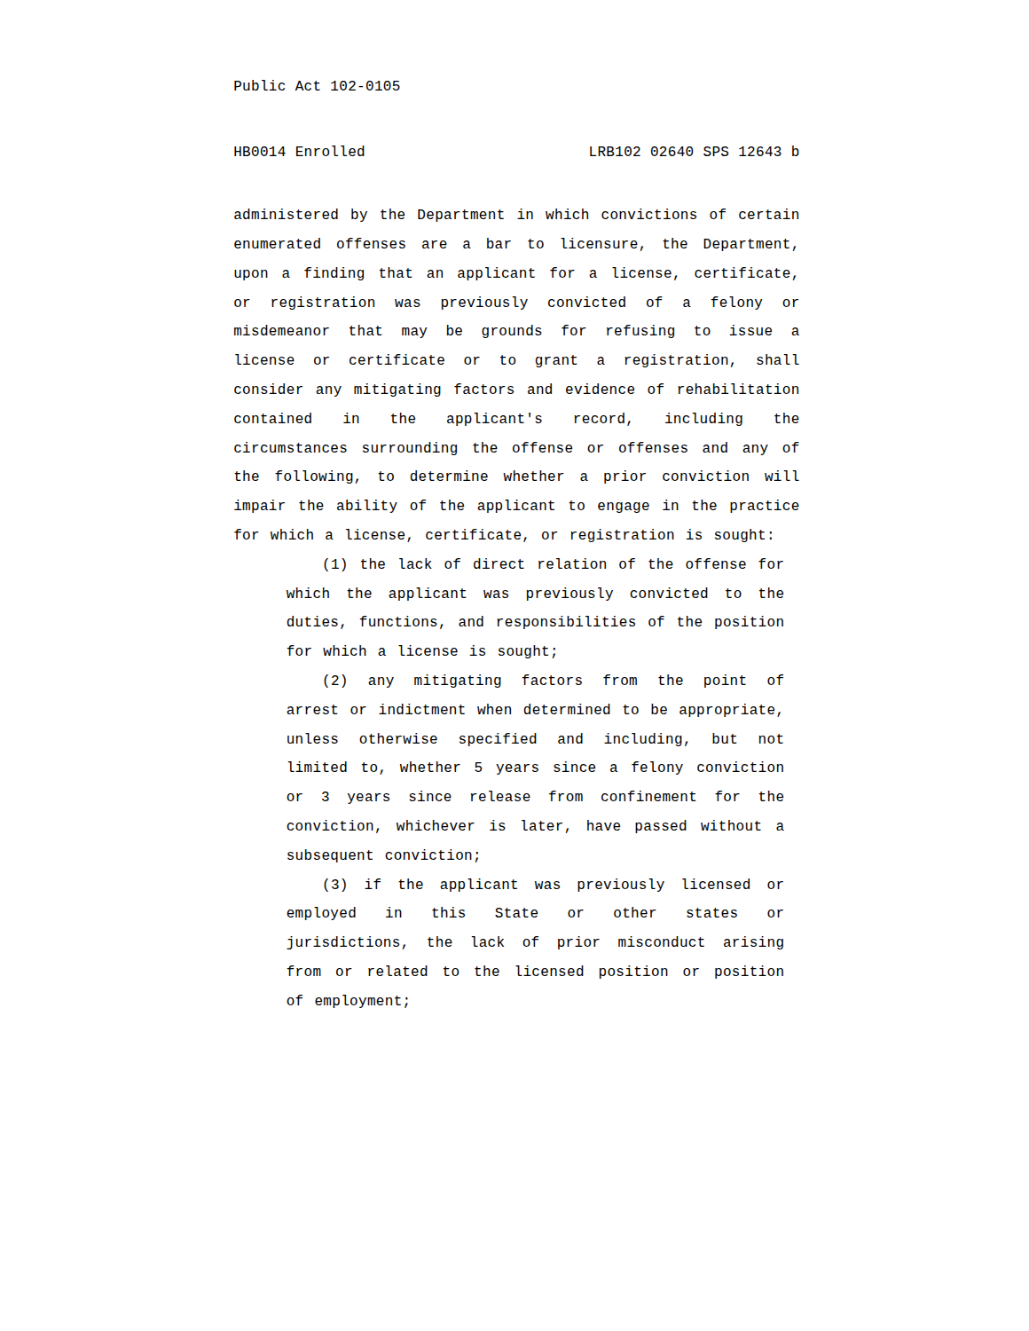Public Act 102-0105
HB0014 Enrolled LRB102 02640 SPS 12643 b
administered by the Department in which convictions of certain enumerated offenses are a bar to licensure, the Department, upon a finding that an applicant for a license, certificate, or registration was previously convicted of a felony or misdemeanor that may be grounds for refusing to issue a license or certificate or to grant a registration, shall consider any mitigating factors and evidence of rehabilitation contained in the applicant's record, including the circumstances surrounding the offense or offenses and any of the following, to determine whether a prior conviction will impair the ability of the applicant to engage in the practice for which a license, certificate, or registration is sought:
(1) the lack of direct relation of the offense for which the applicant was previously convicted to the duties, functions, and responsibilities of the position for which a license is sought;
(2) any mitigating factors from the point of arrest or indictment when determined to be appropriate, unless otherwise specified and including, but not limited to, whether 5 years since a felony conviction or 3 years since release from confinement for the conviction, whichever is later, have passed without a subsequent conviction;
(3) if the applicant was previously licensed or employed in this State or other states or jurisdictions, the lack of prior misconduct arising from or related to the licensed position or position of employment;